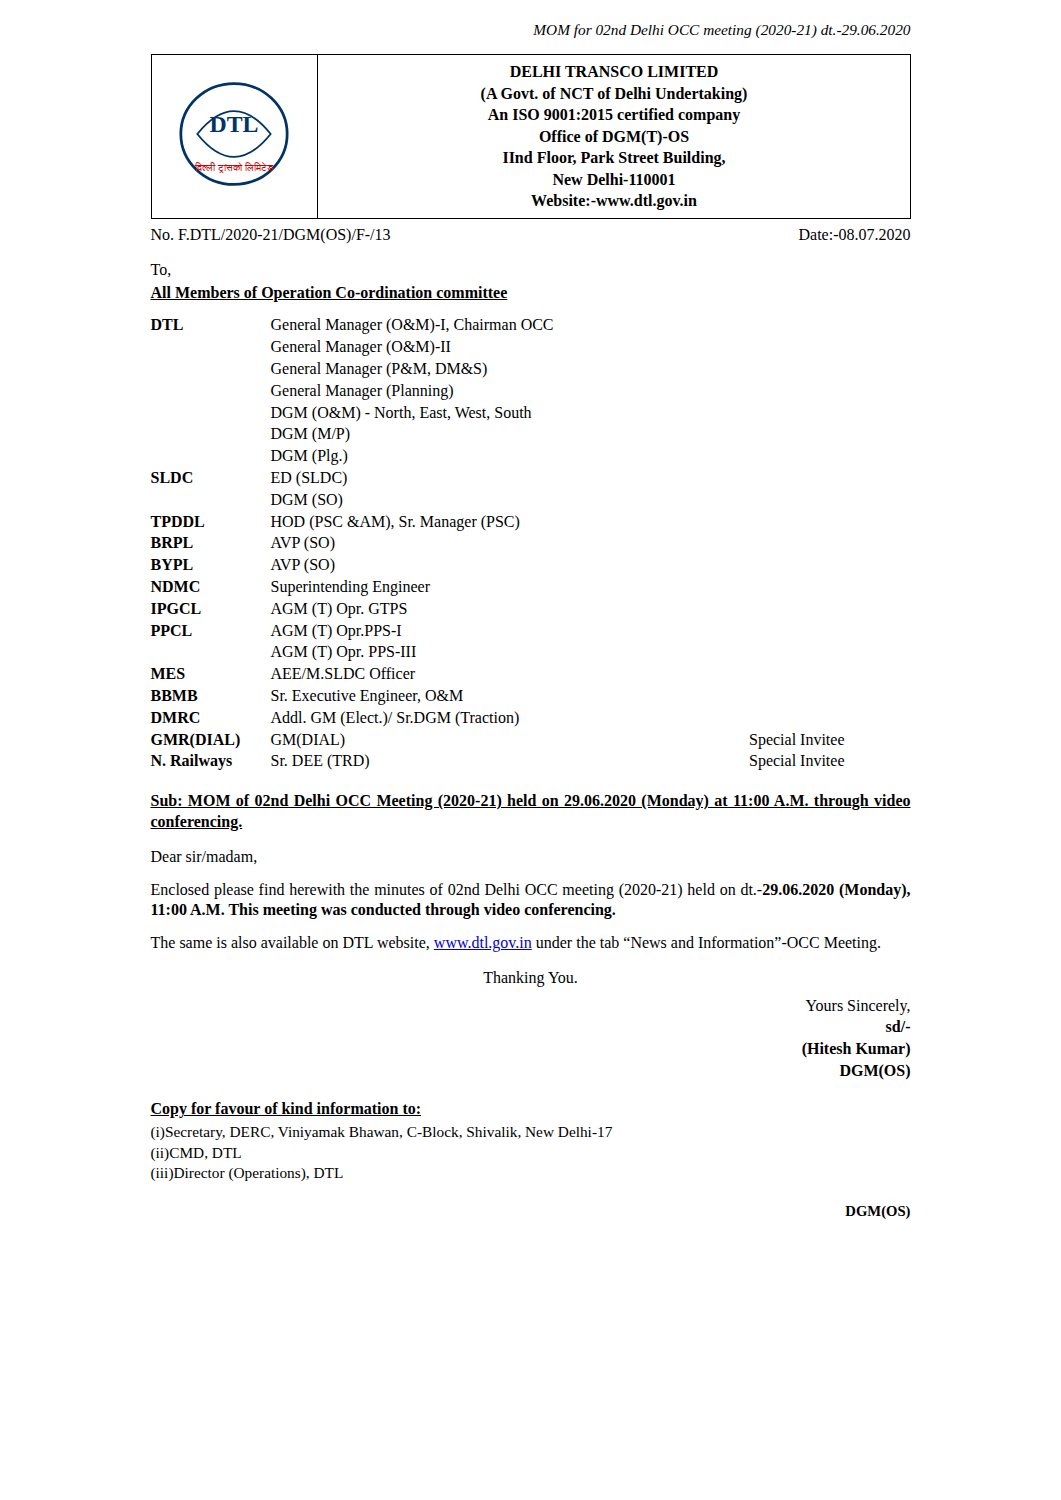MOM for 02nd Delhi OCC meeting (2020-21) dt.-29.06.2020
| | DELHI TRANSCO LIMITED (A Govt. of NCT of Delhi Undertaking) An ISO 9001:2015 certified company Office of DGM(T)-OS IInd Floor, Park Street Building, New Delhi-110001 Website:-www.dtl.gov.in |
No. F.DTL/2020-21/DGM(OS)/F-/13 Date:-08.07.2020
To,
All Members of Operation Co-ordination committee
| DTL | General Manager (O&M)-I, Chairman OCC | |
| | General Manager (O&M)-II | |
| | General Manager (P&M, DM&S) | |
| | General Manager (Planning) | |
| | DGM (O&M) - North, East, West, South | |
| | DGM (M/P) | |
| | DGM (Plg.) | |
| SLDC | ED (SLDC) | |
| | DGM (SO) | |
| TPDDL | HOD (PSC &AM), Sr. Manager (PSC) | |
| BRPL | AVP (SO) | |
| BYPL | AVP (SO) | |
| NDMC | Superintending Engineer | |
| IPGCL | AGM (T) Opr. GTPS | |
| PPCL | AGM (T) Opr.PPS-I | |
| | AGM (T) Opr. PPS-III | |
| MES | AEE/M.SLDC Officer | |
| BBMB | Sr. Executive Engineer, O&M | |
| DMRC | Addl. GM (Elect.)/ Sr.DGM (Traction) | |
| GMR(DIAL) | GM(DIAL) | Special Invitee |
| N. Railways | Sr. DEE (TRD) | Special Invitee |
Sub: MOM of 02nd Delhi OCC Meeting (2020-21) held on 29.06.2020 (Monday) at 11:00 A.M. through video conferencing.
Dear sir/madam,
Enclosed please find herewith the minutes of 02nd Delhi OCC meeting (2020-21) held on dt.-29.06.2020 (Monday), 11:00 A.M. This meeting was conducted through video conferencing.
The same is also available on DTL website, www.dtl.gov.in under the tab “News and Information”-OCC Meeting.
Thanking You.
Yours Sincerely,
sd/-
(Hitesh Kumar)
DGM(OS)
Copy for favour of kind information to:
(i)Secretary, DERC, Viniyamak Bhawan, C-Block, Shivalik, New Delhi-17
(ii)CMD, DTL
(iii)Director (Operations), DTL
DGM(OS)